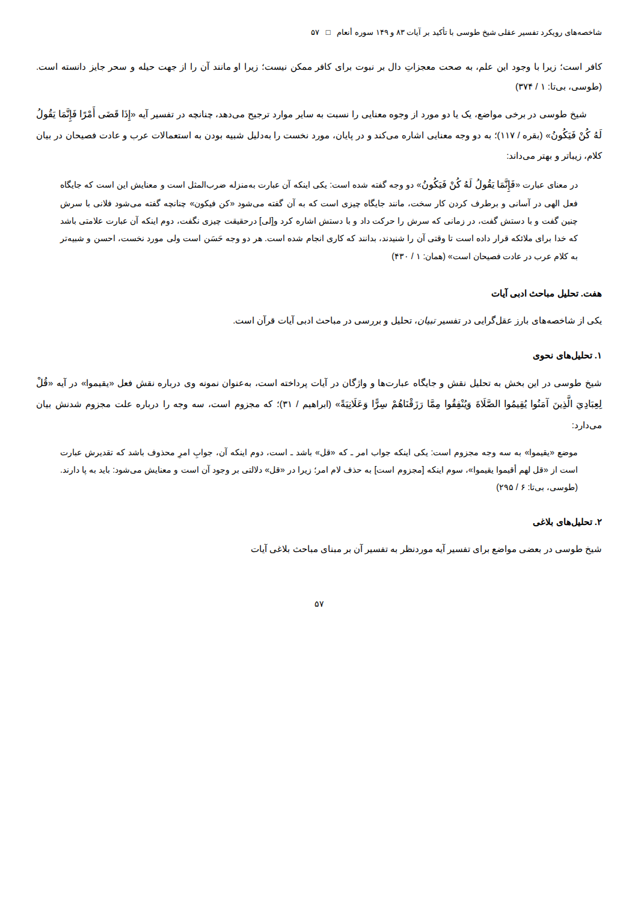شاخصه‌های رویکرد تفسیر عقلی شیخ طوسی با تأکید بر آیات ۸۳ و ۱۴۹ سوره أنعام □ ۵۷
کافر است؛ زیرا با وجود این علم، به صحت معجزاتِ دال بر نبوت برای کافر ممکن نیست؛ زیرا او مانند آن را از جهت حیله و سحر جایز دانسته است. (طوسی، بی‌تا: ۱ / ۳۷۴)
شیخ طوسی در برخی مواضع، یک یا دو مورد از وجوه معنایی را نسبت به سایر موارد ترجیح می‌دهد، چنانچه در تفسیر آیه «إِذَا قَضَى أَمْرًا فَإِنَّمَا يَقُولُ لَهُ كُنْ فَيَكُونُ» (بقره / ۱۱۷)؛ به دو وجه معنایی اشاره می‌کند و در پایان، مورد نخست را به‌دلیل شبیه بودن به استعمالات عرب و عادت فصیحان در بیان کلام، زیباتر و بهتر می‌داند:
در معنای عبارت «فَإِنَّمَا يَقُولُ لَهُ كُنْ فَيَكُونُ» دو وجه گفته شده است: یکی اینکه آن عبارت به‌منزله ضرب‌المثل است و معنایش این است که جایگاه فعل الهی در آسانی و برطرف کردن کار سخت، مانند جایگاه چیزی است که به آن گفته می‌شود «کن فیکون» چنانچه گفته می‌شود فلانی با سرش چنین گفت و با دستش گفت، در زمانی که سرش را حرکت داد و با دستش اشاره کرد و[لی] درحقیقت چیزی نگفت، دوم اینکه آن عبارت علامتی باشد که خدا برای ملائکه قرار داده است تا وقتی آن را شنیدند، بدانند که کاری انجام شده است. هر دو وجه حَسَن است ولی مورد نخست، احسن و شبیه‌تر به کلام عرب در عادت فصیحان است» (همان: ۱ / ۴۳۰)
هفت. تحلیل مباحث ادبی آیات
یکی از شاخصه‌های بارز عقل‌گرایی در تفسیر تبیان، تحلیل و بررسی در مباحث ادبی آیات قرآن است.
۱. تحلیل‌های نحوی
شیخ طوسی در این بخش به تحلیل نقش و جایگاه عبارت‌ها و واژگان در آیات پرداخته است، به‌عنوان نمونه وی درباره نقش فعل «یقیموا» در آیه «قُلْ لِعِبَادِيَ الَّذِينَ آمَنُوا يُقِيمُوا الصَّلَاةَ وَيُنْفِقُوا مِمَّا رَزَقْنَاهُمْ سِرًّا وَعَلَانِيَةً» (ابراهیم / ۳۱)؛ که مجزوم است، سه وجه را درباره علت مجزوم شدنش بیان می‌دارد:
موضع «یقیموا» به سه وجه مجزوم است: یکی اینکه جواب امر ـ که «قل» باشد ـ است، دوم اینکه آن، جوابِ امرِ محذوف باشد که تقدیرش عبارت است از «قل لهم أقیموا یقیموا»، سوم اینکه [مجزوم است] به حذف لام امر؛ زیرا در «قل» دلالتی بر وجود آن است و معنایش می‌شود: باید به پا دارند. (طوسی، بی‌تا: ۶ / ۲۹۵)
۲. تحلیل‌های بلاغی
شیخ طوسی در بعضی مواضع برای تفسیر آیه موردنظر به تفسیر آن بر مبنای مباحث بلاغی آیات
۵۷